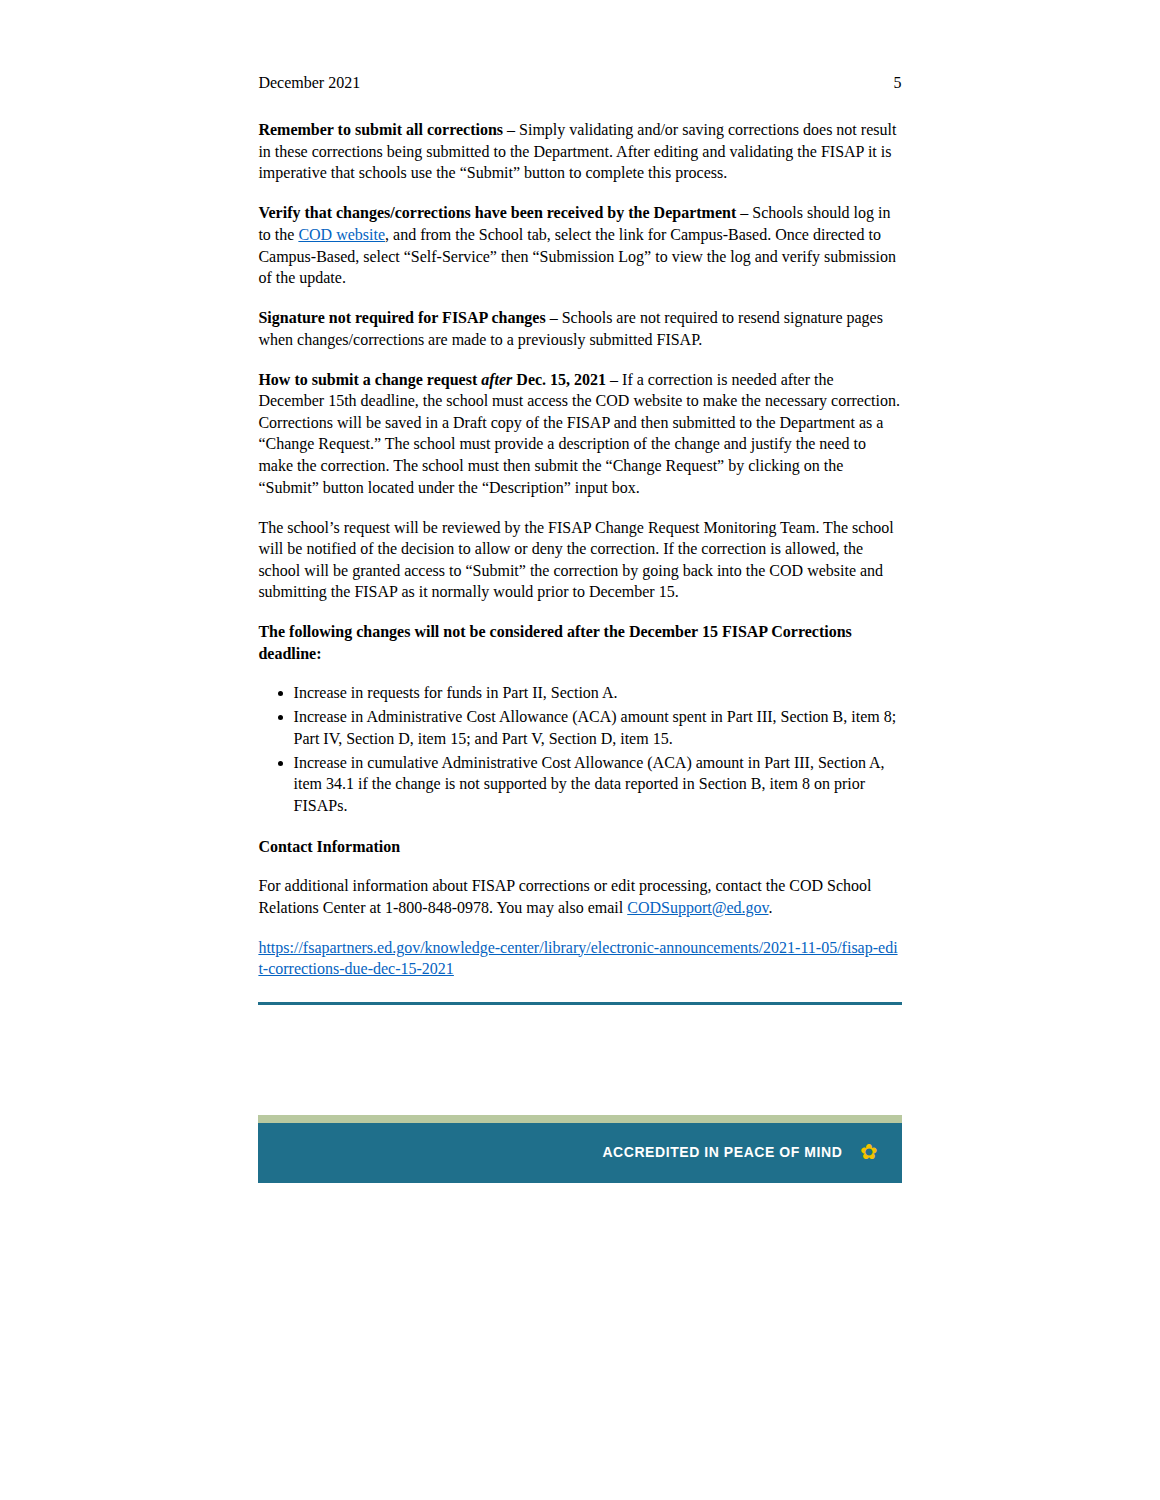December 2021
5
Remember to submit all corrections – Simply validating and/or saving corrections does not result in these corrections being submitted to the Department. After editing and validating the FISAP it is imperative that schools use the “Submit” button to complete this process.
Verify that changes/corrections have been received by the Department – Schools should log in to the COD website, and from the School tab, select the link for Campus-Based. Once directed to Campus-Based, select “Self-Service” then “Submission Log” to view the log and verify submission of the update.
Signature not required for FISAP changes – Schools are not required to resend signature pages when changes/corrections are made to a previously submitted FISAP.
How to submit a change request after Dec. 15, 2021 – If a correction is needed after the December 15th deadline, the school must access the COD website to make the necessary correction. Corrections will be saved in a Draft copy of the FISAP and then submitted to the Department as a “Change Request.” The school must provide a description of the change and justify the need to make the correction. The school must then submit the “Change Request” by clicking on the “Submit” button located under the “Description” input box.
The school’s request will be reviewed by the FISAP Change Request Monitoring Team. The school will be notified of the decision to allow or deny the correction. If the correction is allowed, the school will be granted access to “Submit” the correction by going back into the COD website and submitting the FISAP as it normally would prior to December 15.
The following changes will not be considered after the December 15 FISAP Corrections deadline:
Increase in requests for funds in Part II, Section A.
Increase in Administrative Cost Allowance (ACA) amount spent in Part III, Section B, item 8; Part IV, Section D, item 15; and Part V, Section D, item 15.
Increase in cumulative Administrative Cost Allowance (ACA) amount in Part III, Section A, item 34.1 if the change is not supported by the data reported in Section B, item 8 on prior FISAPs.
Contact Information
For additional information about FISAP corrections or edit processing, contact the COD School Relations Center at 1-800-848-0978. You may also email CODSupport@ed.gov.
https://fsapartners.ed.gov/knowledge-center/library/electronic-announcements/2021-11-05/fisap-edit-corrections-due-dec-15-2021
ACCREDITED IN PEACE OF MIND ✿